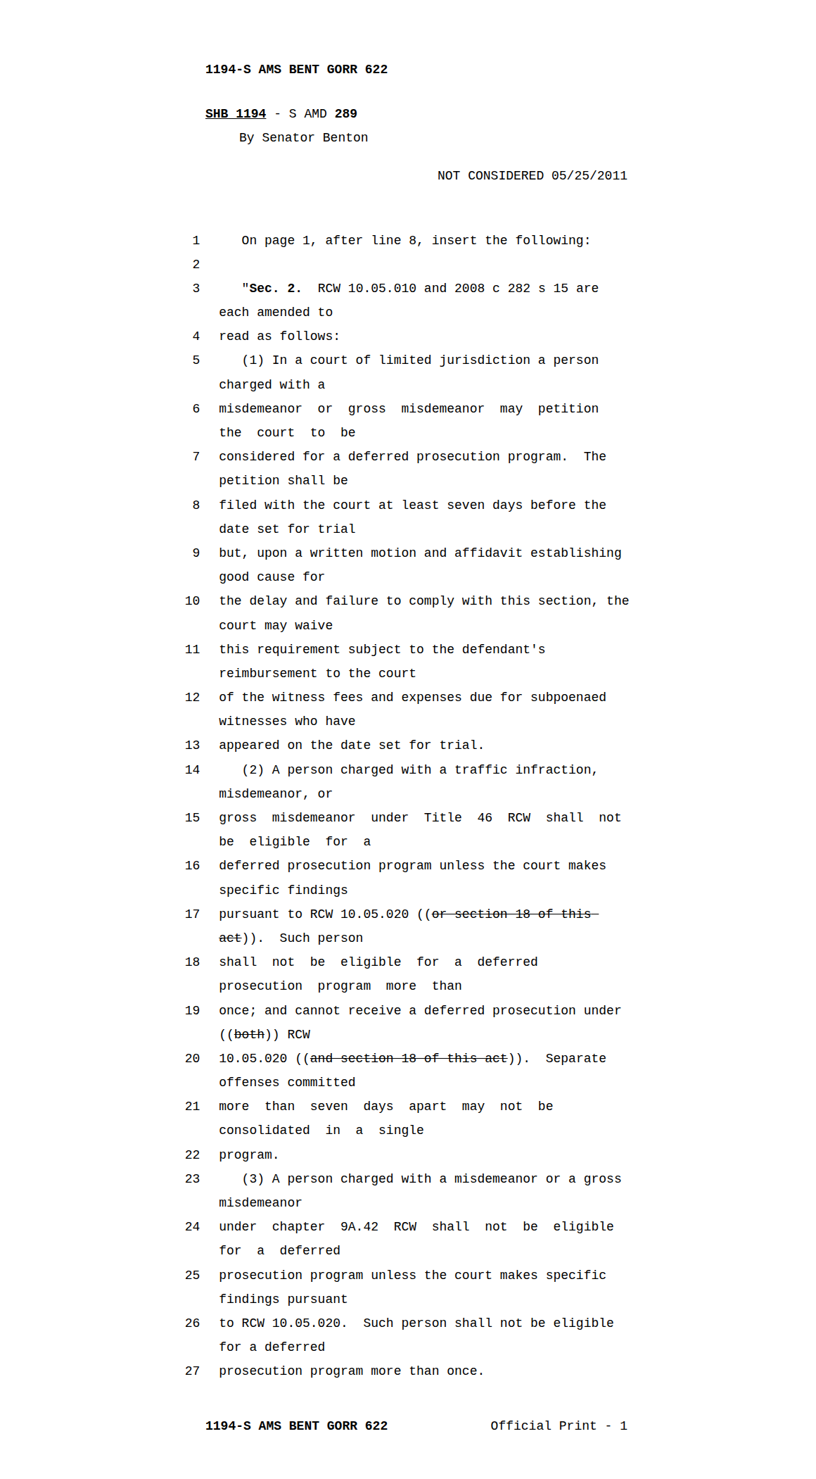1194-S AMS BENT GORR 622
SHB 1194 - S AMD 289
By Senator Benton
NOT CONSIDERED 05/25/2011
1 On page 1, after line 8, insert the following:
2
3 "Sec. 2. RCW 10.05.010 and 2008 c 282 s 15 are each amended to
4 read as follows:
5 (1) In a court of limited jurisdiction a person charged with a
6 misdemeanor or gross misdemeanor may petition the court to be
7 considered for a deferred prosecution program. The petition shall be
8 filed with the court at least seven days before the date set for trial
9 but, upon a written motion and affidavit establishing good cause for
10 the delay and failure to comply with this section, the court may waive
11 this requirement subject to the defendant's reimbursement to the court
12 of the witness fees and expenses due for subpoenaed witnesses who have
13 appeared on the date set for trial.
14 (2) A person charged with a traffic infraction, misdemeanor, or
15 gross misdemeanor under Title 46 RCW shall not be eligible for a
16 deferred prosecution program unless the court makes specific findings
17 pursuant to RCW 10.05.020 ((or section 18 of this act)). Such person
18 shall not be eligible for a deferred prosecution program more than
19 once; and cannot receive a deferred prosecution under ((both)) RCW
2010.05.020 ((and section 18 of this act)). Separate offenses committed
21 more than seven days apart may not be consolidated in a single
22 program.
23 (3) A person charged with a misdemeanor or a gross misdemeanor
24 under chapter 9A.42 RCW shall not be eligible for a deferred
25 prosecution program unless the court makes specific findings pursuant
26 to RCW 10.05.020. Such person shall not be eligible for a deferred
27 prosecution program more than once.
1194-S AMS BENT GORR 622 Official Print - 1